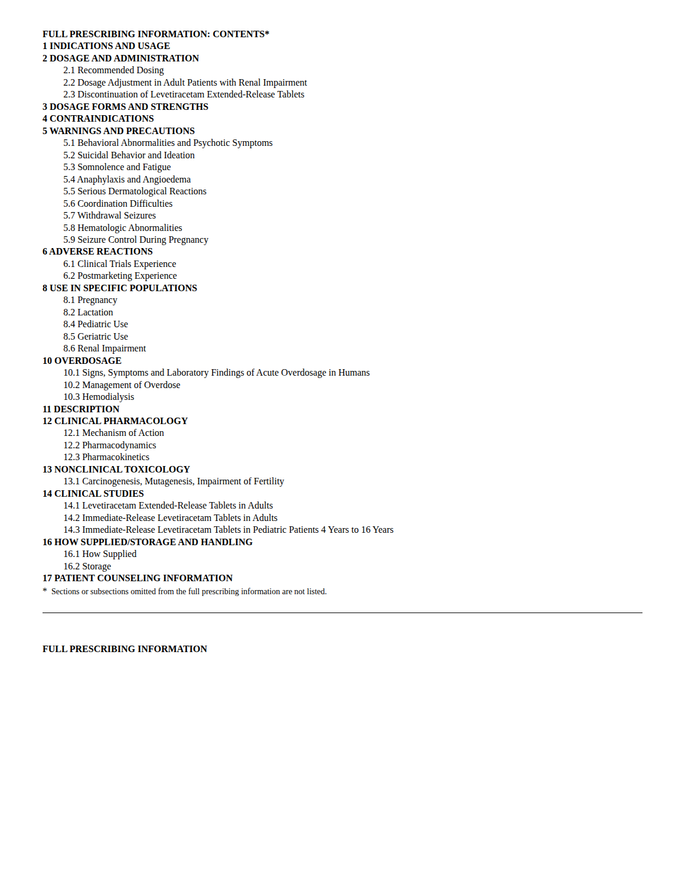FULL PRESCRIBING INFORMATION: CONTENTS*
1 INDICATIONS AND USAGE
2 DOSAGE AND ADMINISTRATION
2.1 Recommended Dosing
2.2 Dosage Adjustment in Adult Patients with Renal Impairment
2.3 Discontinuation of Levetiracetam Extended-Release Tablets
3 DOSAGE FORMS AND STRENGTHS
4 CONTRAINDICATIONS
5 WARNINGS AND PRECAUTIONS
5.1 Behavioral Abnormalities and Psychotic Symptoms
5.2 Suicidal Behavior and Ideation
5.3 Somnolence and Fatigue
5.4 Anaphylaxis and Angioedema
5.5 Serious Dermatological Reactions
5.6 Coordination Difficulties
5.7 Withdrawal Seizures
5.8 Hematologic Abnormalities
5.9 Seizure Control During Pregnancy
6 ADVERSE REACTIONS
6.1 Clinical Trials Experience
6.2 Postmarketing Experience
8 USE IN SPECIFIC POPULATIONS
8.1 Pregnancy
8.2 Lactation
8.4 Pediatric Use
8.5 Geriatric Use
8.6 Renal Impairment
10 OVERDOSAGE
10.1 Signs, Symptoms and Laboratory Findings of Acute Overdosage in Humans
10.2 Management of Overdose
10.3 Hemodialysis
11 DESCRIPTION
12 CLINICAL PHARMACOLOGY
12.1 Mechanism of Action
12.2 Pharmacodynamics
12.3 Pharmacokinetics
13 NONCLINICAL TOXICOLOGY
13.1 Carcinogenesis, Mutagenesis, Impairment of Fertility
14 CLINICAL STUDIES
14.1 Levetiracetam Extended-Release Tablets in Adults
14.2 Immediate-Release Levetiracetam Tablets in Adults
14.3 Immediate-Release Levetiracetam Tablets in Pediatric Patients 4 Years to 16 Years
16 HOW SUPPLIED/STORAGE AND HANDLING
16.1 How Supplied
16.2 Storage
17 PATIENT COUNSELING INFORMATION
* Sections or subsections omitted from the full prescribing information are not listed.
FULL PRESCRIBING INFORMATION